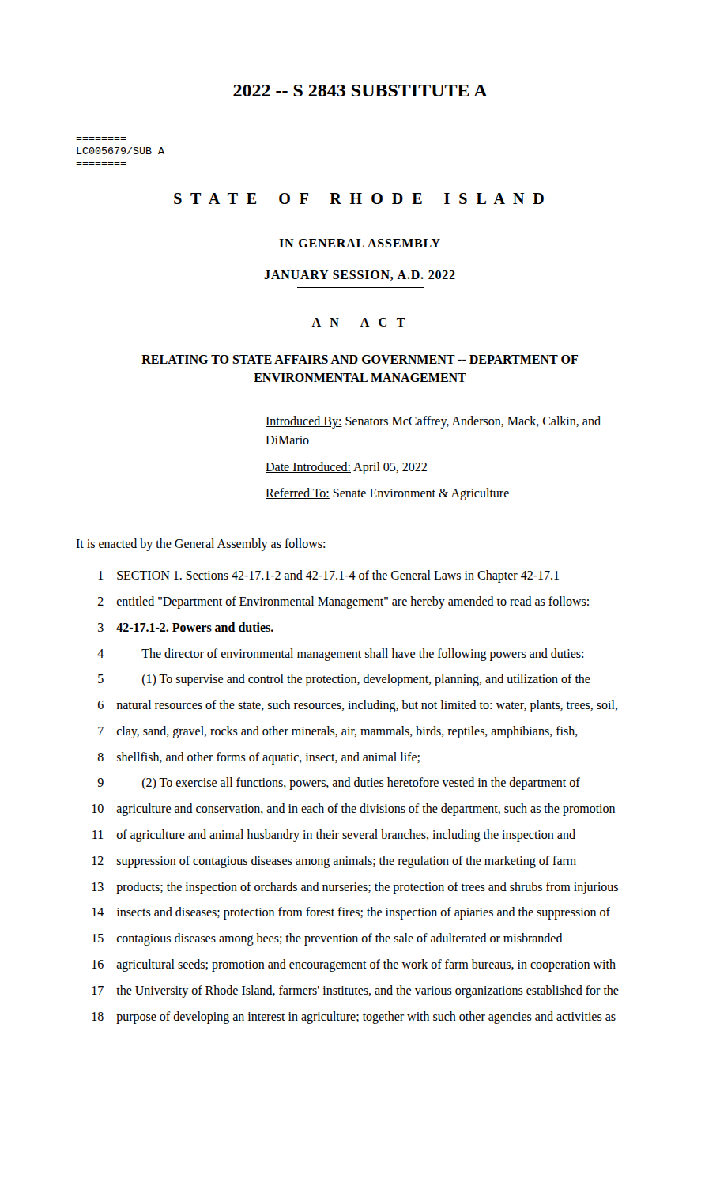2022 -- S 2843 SUBSTITUTE A
========
LC005679/SUB A
========
S T A T E O F R H O D E I S L A N D
IN GENERAL ASSEMBLY
JANUARY SESSION, A.D. 2022
A N A C T
RELATING TO STATE AFFAIRS AND GOVERNMENT -- DEPARTMENT OF
ENVIRONMENTAL MANAGEMENT
Introduced By: Senators McCaffrey, Anderson, Mack, Calkin, and DiMario
Date Introduced: April 05, 2022
Referred To: Senate Environment & Agriculture
It is enacted by the General Assembly as follows:
SECTION 1. Sections 42-17.1-2 and 42-17.1-4 of the General Laws in Chapter 42-17.1
entitled "Department of Environmental Management" are hereby amended to read as follows:
42-17.1-2. Powers and duties.
The director of environmental management shall have the following powers and duties:
(1) To supervise and control the protection, development, planning, and utilization of the
natural resources of the state, such resources, including, but not limited to: water, plants, trees, soil,
clay, sand, gravel, rocks and other minerals, air, mammals, birds, reptiles, amphibians, fish,
shellfish, and other forms of aquatic, insect, and animal life;
(2) To exercise all functions, powers, and duties heretofore vested in the department of
agriculture and conservation, and in each of the divisions of the department, such as the promotion
of agriculture and animal husbandry in their several branches, including the inspection and
suppression of contagious diseases among animals; the regulation of the marketing of farm
products; the inspection of orchards and nurseries; the protection of trees and shrubs from injurious
insects and diseases; protection from forest fires; the inspection of apiaries and the suppression of
contagious diseases among bees; the prevention of the sale of adulterated or misbranded
agricultural seeds; promotion and encouragement of the work of farm bureaus, in cooperation with
the University of Rhode Island, farmers' institutes, and the various organizations established for the
purpose of developing an interest in agriculture; together with such other agencies and activities as